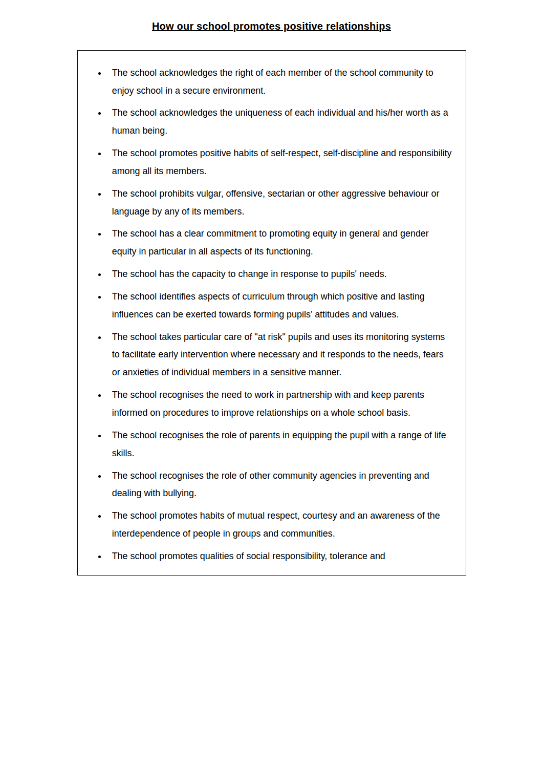How our school promotes positive relationships
The school acknowledges the right of each member of the school community to enjoy school in a secure environment.
The school acknowledges the uniqueness of each individual and his/her worth as a human being.
The school promotes positive habits of self-respect, self-discipline and responsibility among all its members.
The school prohibits vulgar, offensive, sectarian or other aggressive behaviour or language by any of its members.
The school has a clear commitment to promoting equity in general and gender equity in particular in all aspects of its functioning.
The school has the capacity to change in response to pupils' needs.
The school identifies aspects of curriculum through which positive and lasting influences can be exerted towards forming pupils’ attitudes and values.
The school takes particular care of "at risk" pupils and uses its monitoring systems to facilitate early intervention where necessary and it responds to the needs, fears or anxieties of individual members in a sensitive manner.
The school recognises the need to work in partnership with and keep parents informed on procedures to improve relationships on a whole school basis.
The school recognises the role of parents in equipping the pupil with a range of life skills.
The school recognises the role of other community agencies in preventing and dealing with bullying.
The school promotes habits of mutual respect, courtesy and an awareness of the interdependence of people in groups and communities.
The school promotes qualities of social responsibility, tolerance and